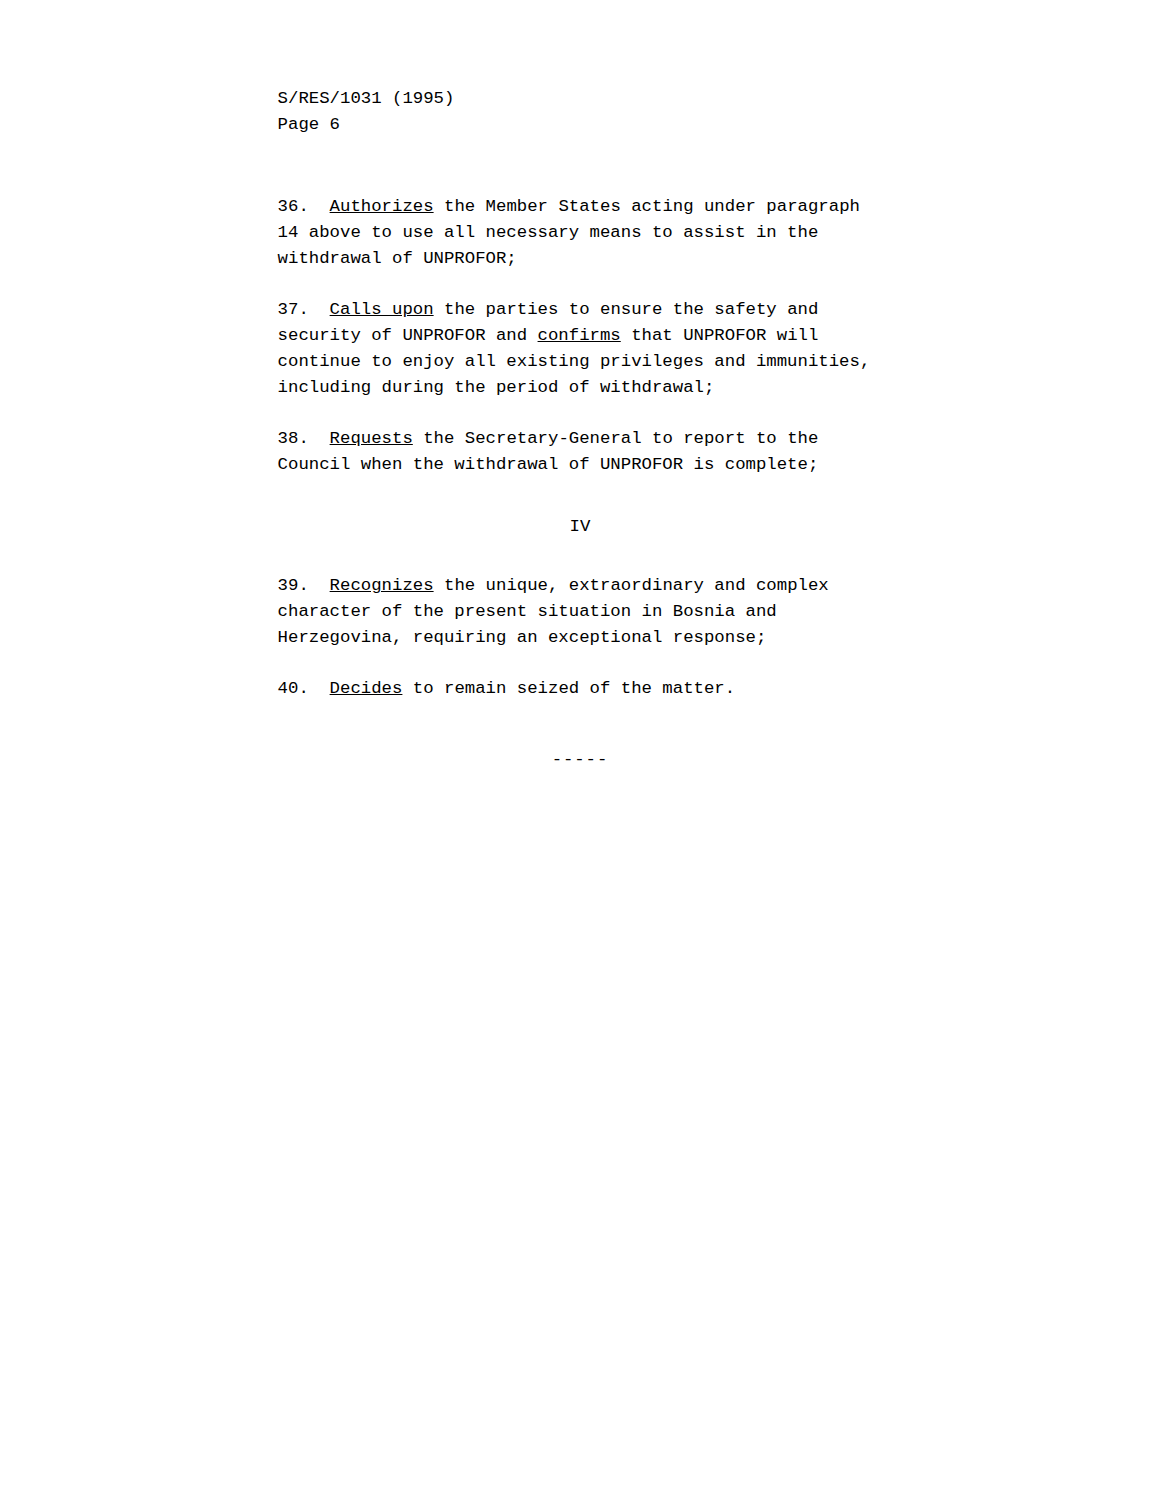S/RES/1031 (1995) Page 6
36. Authorizes the Member States acting under paragraph 14 above to use all necessary means to assist in the withdrawal of UNPROFOR;
37. Calls upon the parties to ensure the safety and security of UNPROFOR and confirms that UNPROFOR will continue to enjoy all existing privileges and immunities, including during the period of withdrawal;
38. Requests the Secretary-General to report to the Council when the withdrawal of UNPROFOR is complete;
IV
39. Recognizes the unique, extraordinary and complex character of the present situation in Bosnia and Herzegovina, requiring an exceptional response;
40. Decides to remain seized of the matter.
-----